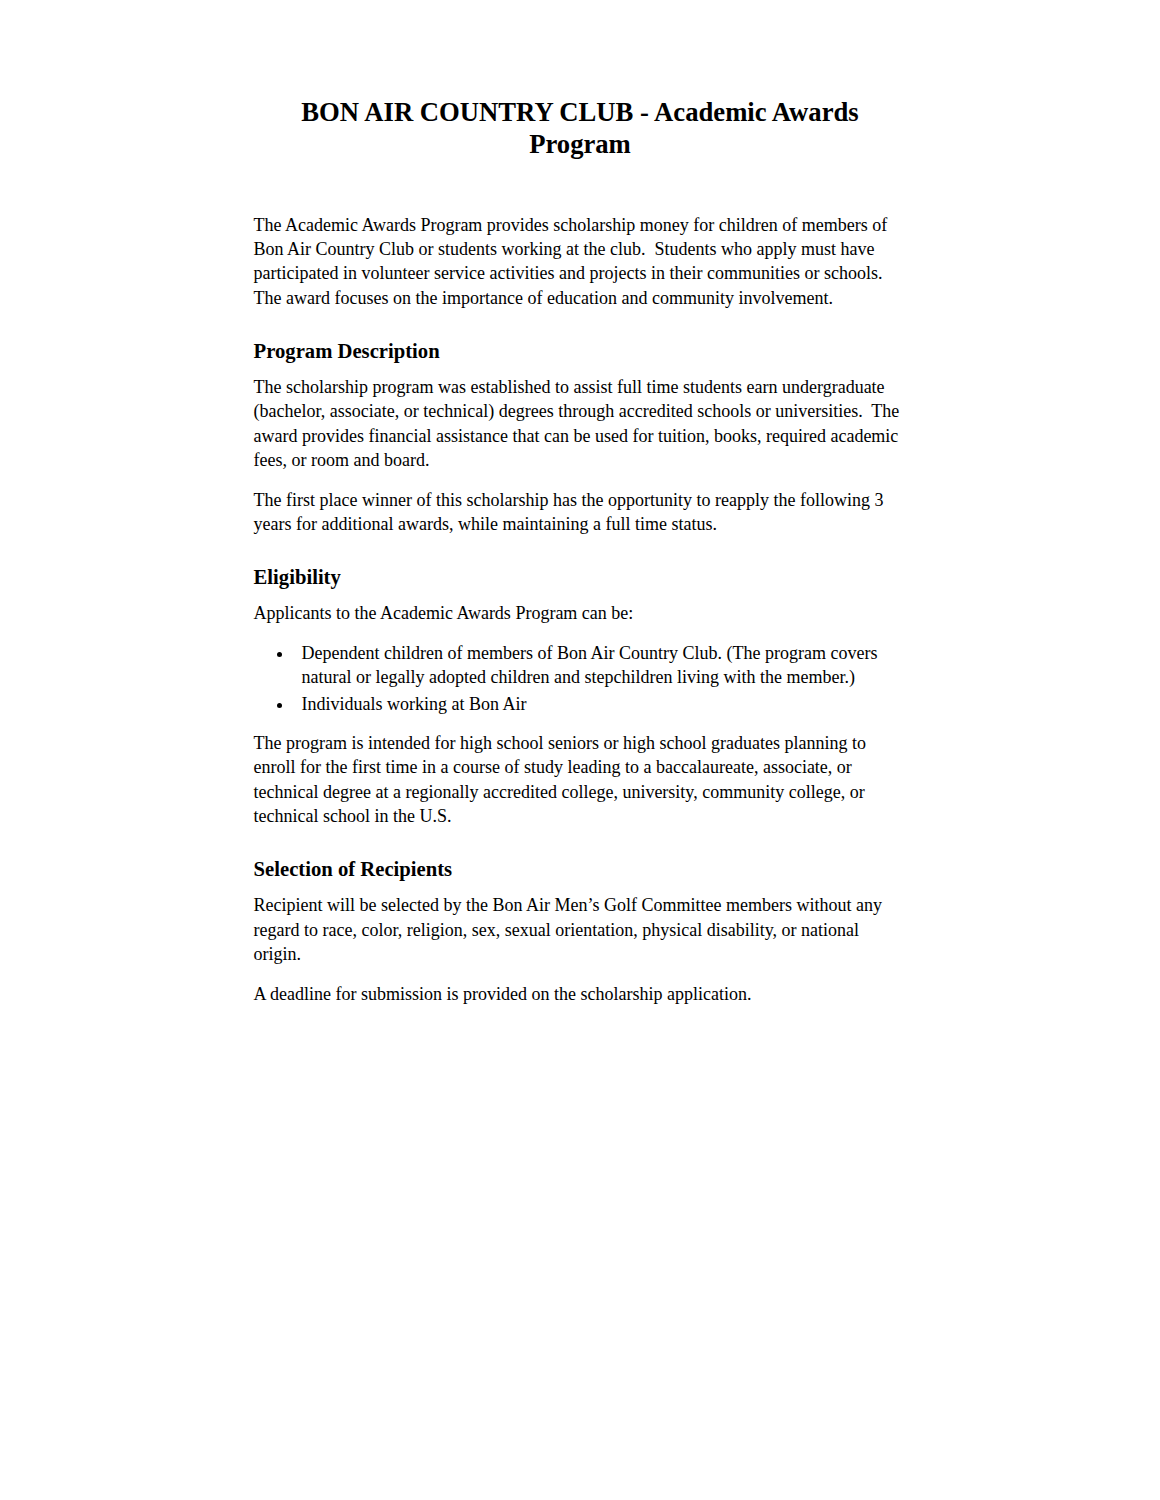BON AIR COUNTRY CLUB - Academic Awards Program
The Academic Awards Program provides scholarship money for children of members of Bon Air Country Club or students working at the club. Students who apply must have participated in volunteer service activities and projects in their communities or schools. The award focuses on the importance of education and community involvement.
Program Description
The scholarship program was established to assist full time students earn undergraduate (bachelor, associate, or technical) degrees through accredited schools or universities. The award provides financial assistance that can be used for tuition, books, required academic fees, or room and board.
The first place winner of this scholarship has the opportunity to reapply the following 3 years for additional awards, while maintaining a full time status.
Eligibility
Applicants to the Academic Awards Program can be:
Dependent children of members of Bon Air Country Club. (The program covers natural or legally adopted children and stepchildren living with the member.)
Individuals working at Bon Air
The program is intended for high school seniors or high school graduates planning to enroll for the first time in a course of study leading to a baccalaureate, associate, or technical degree at a regionally accredited college, university, community college, or technical school in the U.S.
Selection of Recipients
Recipient will be selected by the Bon Air Men’s Golf Committee members without any regard to race, color, religion, sex, sexual orientation, physical disability, or national origin.
A deadline for submission is provided on the scholarship application.